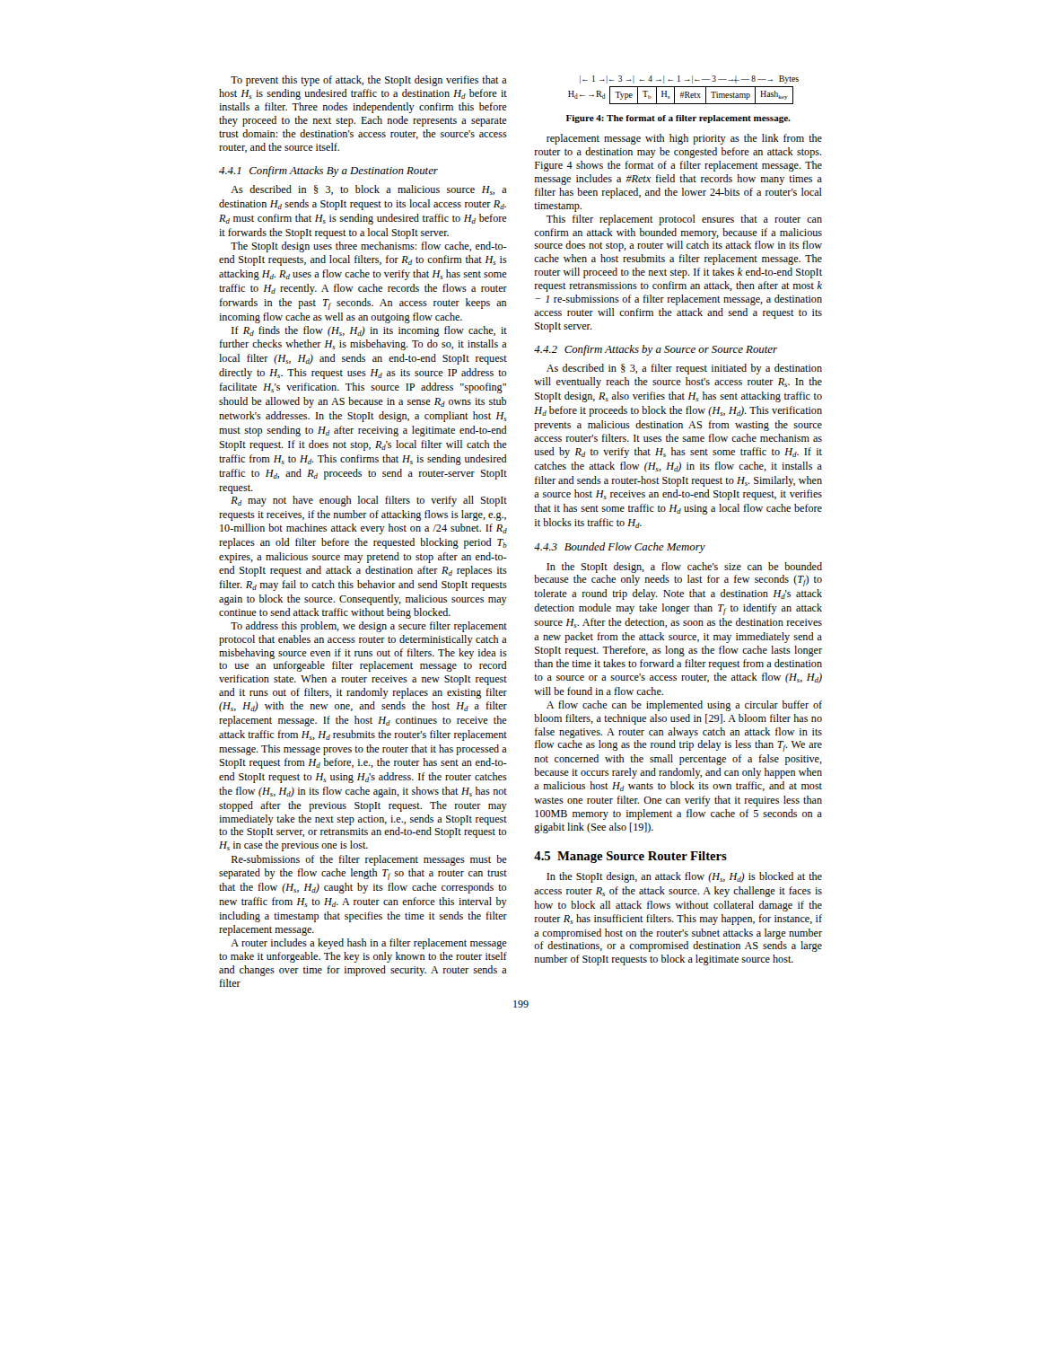To prevent this type of attack, the StopIt design verifies that a host Hs is sending undesired traffic to a destination Hd before it installs a filter. Three nodes independently confirm this before they proceed to the next step. Each node represents a separate trust domain: the destination's access router, the source's access router, and the source itself.
4.4.1 Confirm Attacks By a Destination Router
As described in § 3, to block a malicious source Hs, a destination Hd sends a StopIt request to its local access router Rd. Rd must confirm that Hs is sending undesired traffic to Hd before it forwards the StopIt request to a local StopIt server.
The StopIt design uses three mechanisms: flow cache, end-to-end StopIt requests, and local filters, for Rd to confirm that Hs is attacking Hd. Rd uses a flow cache to verify that Hs has sent some traffic to Hd recently. A flow cache records the flows a router forwards in the past Tf seconds. An access router keeps an incoming flow cache as well as an outgoing flow cache.
If Rd finds the flow (Hs, Hd) in its incoming flow cache, it further checks whether Hs is misbehaving. To do so, it installs a local filter (Hs, Hd) and sends an end-to-end StopIt request directly to Hs. This request uses Hd as its source IP address to facilitate Hs's verification. This source IP address "spoofing" should be allowed by an AS because in a sense Rd owns its stub network's addresses. In the StopIt design, a compliant host Hs must stop sending to Hd after receiving a legitimate end-to-end StopIt request. If it does not stop, Rd's local filter will catch the traffic from Hs to Hd. This confirms that Hs is sending undesired traffic to Hd, and Rd proceeds to send a router-server StopIt request.
Rd may not have enough local filters to verify all StopIt requests it receives, if the number of attacking flows is large, e.g., 10-million bot machines attack every host on a /24 subnet. If Rd replaces an old filter before the requested blocking period Tb expires, a malicious source may pretend to stop after an end-to-end StopIt request and attack a destination after Rd replaces its filter. Rd may fail to catch this behavior and send StopIt requests again to block the source. Consequently, malicious sources may continue to send attack traffic without being blocked.
To address this problem, we design a secure filter replacement protocol that enables an access router to deterministically catch a misbehaving source even if it runs out of filters. The key idea is to use an unforgeable filter replacement message to record verification state. When a router receives a new StopIt request and it runs out of filters, it randomly replaces an existing filter (Hs, Hd) with the new one, and sends the host Hd a filter replacement message. If the host Hd continues to receive the attack traffic from Hs, Hd resubmits the router's filter replacement message. This message proves to the router that it has processed a StopIt request from Hd before, i.e., the router has sent an end-to-end StopIt request to Hs using Hd's address. If the router catches the flow (Hs, Hd) in its flow cache again, it shows that Hs has not stopped after the previous StopIt request. The router may immediately take the next step action, i.e., sends a StopIt request to the StopIt server, or retransmits an end-to-end StopIt request to Hs in case the previous one is lost.
Re-submissions of the filter replacement messages must be separated by the flow cache length Tf so that a router can trust that the flow (Hs, Hd) caught by its flow cache corresponds to new traffic from Hs to Hd. A router can enforce this interval by including a timestamp that specifies the time it sends the filter replacement message.
A router includes a keyed hash in a filter replacement message to make it unforgeable. The key is only known to the router itself and changes over time for improved security. A router sends a filter
|← 1 →|← 3 →|← 4 →|← 1 →|←— 3 —→|←— 8 —→Bytes
| H d ←→R d | Type | T b | H s | #Retx | Timestamp | Hash key |
Figure 4: The format of a filter replacement message.
replacement message with high priority as the link from the router to a destination may be congested before an attack stops. Figure 4 shows the format of a filter replacement message. The message includes a #Retx field that records how many times a filter has been replaced, and the lower 24-bits of a router's local timestamp.
This filter replacement protocol ensures that a router can confirm an attack with bounded memory, because if a malicious source does not stop, a router will catch its attack flow in its flow cache when a host resubmits a filter replacement message. The router will proceed to the next step. If it takes k end-to-end StopIt request retransmissions to confirm an attack, then after at most k − 1 re-submissions of a filter replacement message, a destination access router will confirm the attack and send a request to its StopIt server.
4.4.2 Confirm Attacks by a Source or Source Router
As described in § 3, a filter request initiated by a destination will eventually reach the source host's access router Rs. In the StopIt design, Rs also verifies that Hs has sent attacking traffic to Hd before it proceeds to block the flow (Hs, Hd). This verification prevents a malicious destination AS from wasting the source access router's filters. It uses the same flow cache mechanism as used by Rd to verify that Hs has sent some traffic to Hd. If it catches the attack flow (Hs, Hd) in its flow cache, it installs a filter and sends a router-host StopIt request to Hs. Similarly, when a source host Hs receives an end-to-end StopIt request, it verifies that it has sent some traffic to Hd using a local flow cache before it blocks its traffic to Hd.
4.4.3 Bounded Flow Cache Memory
In the StopIt design, a flow cache's size can be bounded because the cache only needs to last for a few seconds (Tf) to tolerate a round trip delay. Note that a destination Hd's attack detection module may take longer than Tf to identify an attack source Hs. After the detection, as soon as the destination receives a new packet from the attack source, it may immediately send a StopIt request. Therefore, as long as the flow cache lasts longer than the time it takes to forward a filter request from a destination to a source or a source's access router, the attack flow (Hs, Hd) will be found in a flow cache.
A flow cache can be implemented using a circular buffer of bloom filters, a technique also used in [29]. A bloom filter has no false negatives. A router can always catch an attack flow in its flow cache as long as the round trip delay is less than Tf. We are not concerned with the small percentage of a false positive, because it occurs rarely and randomly, and can only happen when a malicious host Hd wants to block its own traffic, and at most wastes one router filter. One can verify that it requires less than 100MB memory to implement a flow cache of 5 seconds on a gigabit link (See also [19]).
4.5 Manage Source Router Filters
In the StopIt design, an attack flow (Hs, Hd) is blocked at the access router Rs of the attack source. A key challenge it faces is how to block all attack flows without collateral damage if the router Rs has insufficient filters. This may happen, for instance, if a compromised host on the router's subnet attacks a large number of destinations, or a compromised destination AS sends a large number of StopIt requests to block a legitimate source host.
199